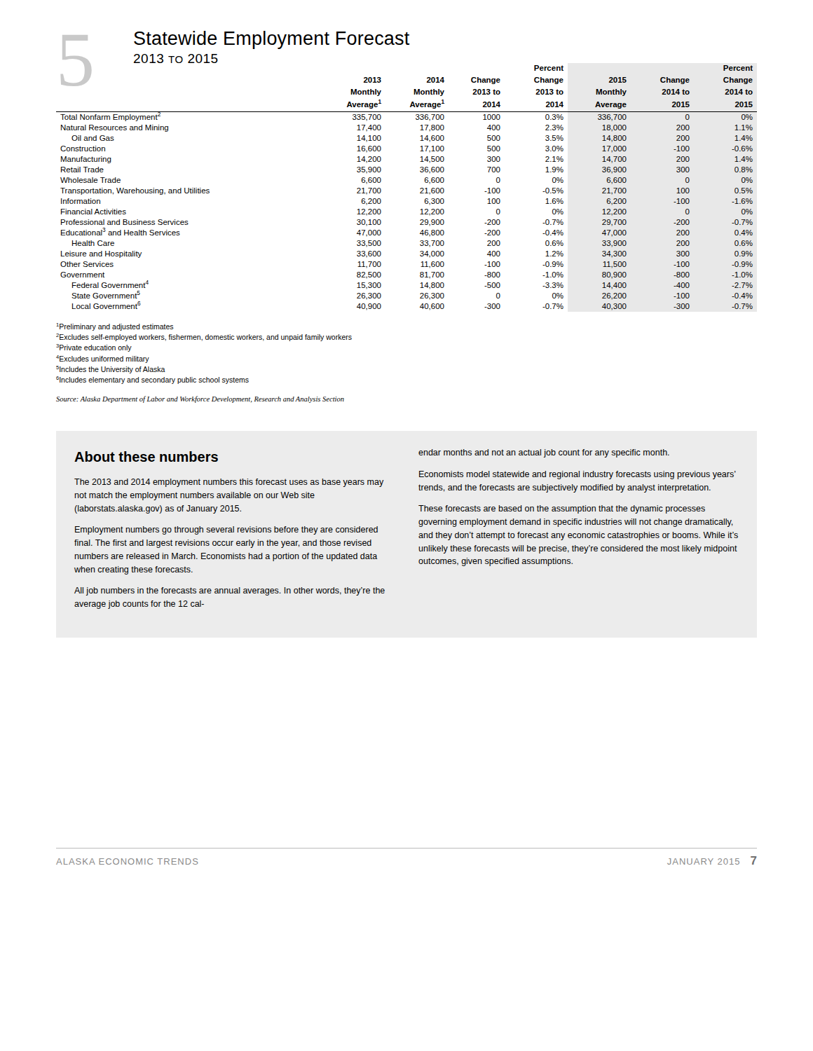5
Statewide Employment Forecast
2013 TO 2015
| | | | | Percent | | | Percent |
| --- | --- | --- | --- | --- | --- | --- | --- |
| | 2013 | 2014 | Change | Change | 2015 | Change | Change |
| | Monthly | Monthly | 2013 to | 2013 to | Monthly | 2014 to | 2014 to |
| | Average 1 | Average 1 | 2014 | 2014 | Average | 2015 | 2015 |
| Total Nonfarm Employment 2 | 335,700 | 336,700 | 1000 | 0.3% | 336,700 | 0 | 0% |
| Natural Resources and Mining | 17,400 | 17,800 | 400 | 2.3% | 18,000 | 200 | 1.1% |
| Oil and Gas | 14,100 | 14,600 | 500 | 3.5% | 14,800 | 200 | 1.4% |
| Construction | 16,600 | 17,100 | 500 | 3.0% | 17,000 | -100 | -0.6% |
| Manufacturing | 14,200 | 14,500 | 300 | 2.1% | 14,700 | 200 | 1.4% |
| Retail Trade | 35,900 | 36,600 | 700 | 1.9% | 36,900 | 300 | 0.8% |
| Wholesale Trade | 6,600 | 6,600 | 0 | 0% | 6,600 | 0 | 0% |
| Transportation, Warehousing, and Utilities | 21,700 | 21,600 | -100 | -0.5% | 21,700 | 100 | 0.5% |
| Information | 6,200 | 6,300 | 100 | 1.6% | 6,200 | -100 | -1.6% |
| Financial Activities | 12,200 | 12,200 | 0 | 0% | 12,200 | 0 | 0% |
| Professional and Business Services | 30,100 | 29,900 | -200 | -0.7% | 29,700 | -200 | -0.7% |
| Educational 3 and Health Services | 47,000 | 46,800 | -200 | -0.4% | 47,000 | 200 | 0.4% |
| Health Care | 33,500 | 33,700 | 200 | 0.6% | 33,900 | 200 | 0.6% |
| Leisure and Hospitality | 33,600 | 34,000 | 400 | 1.2% | 34,300 | 300 | 0.9% |
| Other Services | 11,700 | 11,600 | -100 | -0.9% | 11,500 | -100 | -0.9% |
| Government | 82,500 | 81,700 | -800 | -1.0% | 80,900 | -800 | -1.0% |
| Federal Government 4 | 15,300 | 14,800 | -500 | -3.3% | 14,400 | -400 | -2.7% |
| State Government 5 | 26,300 | 26,300 | 0 | 0% | 26,200 | -100 | -0.4% |
| Local Government 6 | 40,900 | 40,600 | -300 | -0.7% | 40,300 | -300 | -0.7% |
1Preliminary and adjusted estimates
2Excludes self-employed workers, fishermen, domestic workers, and unpaid family workers
3Private education only
4Excludes uniformed military
5Includes the University of Alaska
6Includes elementary and secondary public school systems
Source: Alaska Department of Labor and Workforce Development, Research and Analysis Section
About these numbers
The 2013 and 2014 employment numbers this forecast uses as base years may not match the employment numbers available on our Web site (laborstats.alaska.gov) as of January 2015.
Employment numbers go through several revisions before they are considered final. The first and largest revisions occur early in the year, and those revised numbers are released in March. Economists had a portion of the updated data when creating these forecasts.
All job numbers in the forecasts are annual averages. In other words, they’re the average job counts for the 12 cal-
endar months and not an actual job count for any specific month.
Economists model statewide and regional industry forecasts using previous years’ trends, and the forecasts are subjectively modified by analyst interpretation.
These forecasts are based on the assumption that the dynamic processes governing employment demand in specific industries will not change dramatically, and they don’t attempt to forecast any economic catastrophies or booms. While it’s unlikely these forecasts will be precise, they’re considered the most likely midpoint outcomes, given specified assumptions.
ALASKA ECONOMIC TRENDS
JANUARY 2015 7